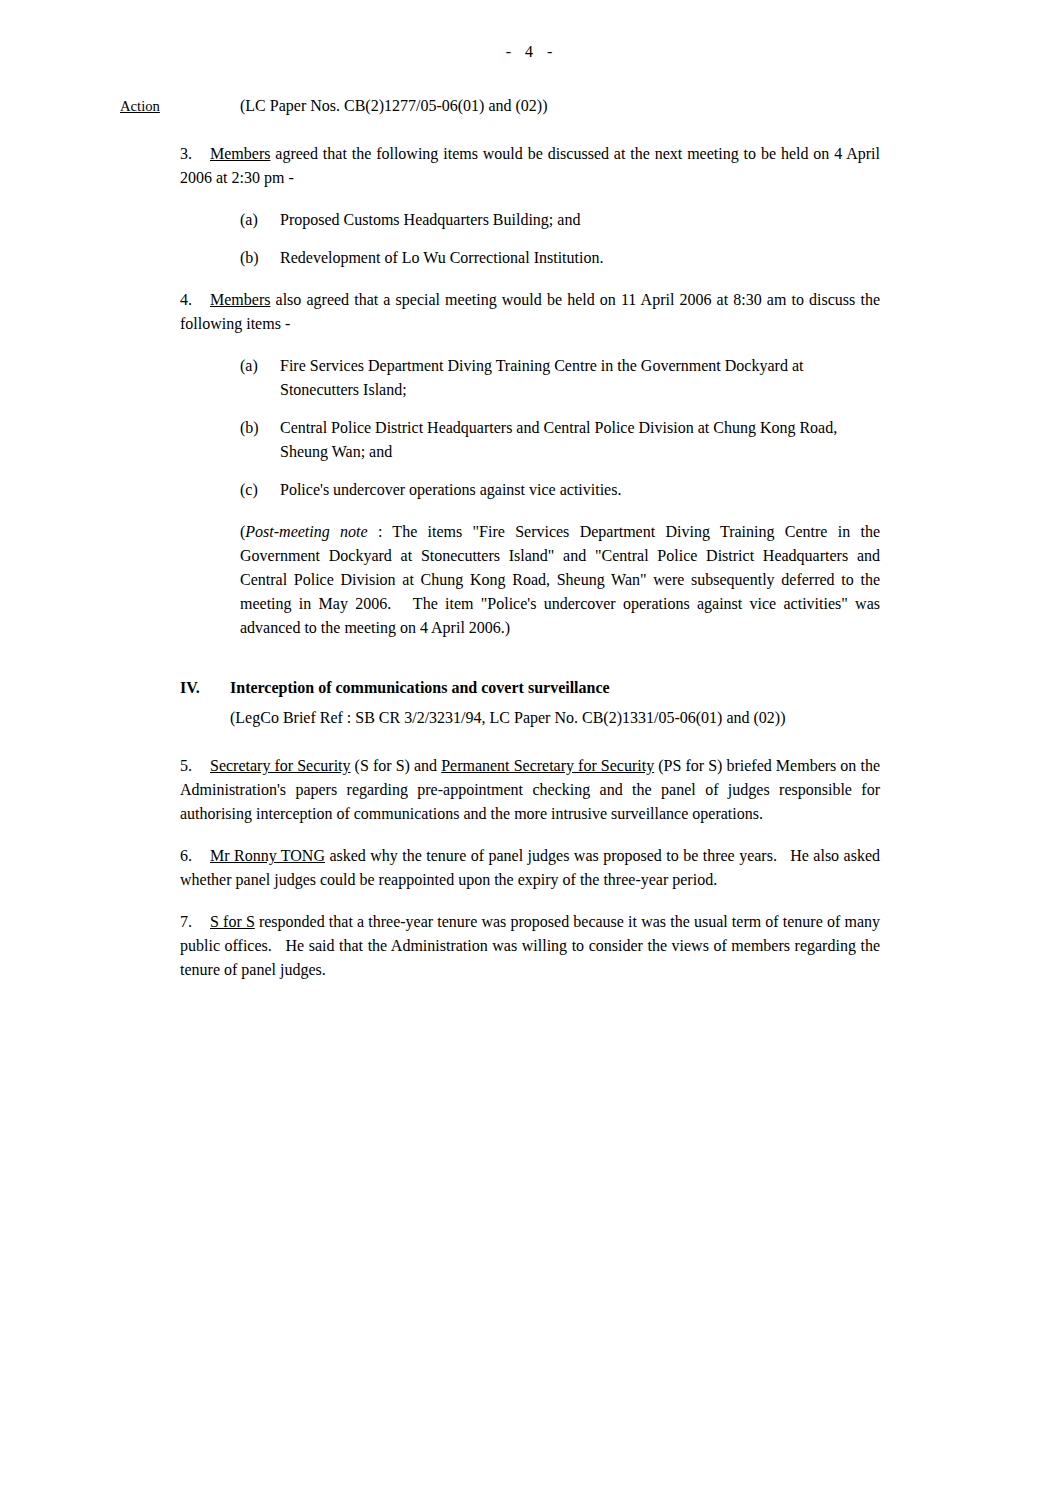- 4 -
Action
(LC Paper Nos. CB(2)1277/05-06(01) and (02))
3. Members agreed that the following items would be discussed at the next meeting to be held on 4 April 2006 at 2:30 pm -
(a) Proposed Customs Headquarters Building; and
(b) Redevelopment of Lo Wu Correctional Institution.
4. Members also agreed that a special meeting would be held on 11 April 2006 at 8:30 am to discuss the following items -
(a) Fire Services Department Diving Training Centre in the Government Dockyard at Stonecutters Island;
(b) Central Police District Headquarters and Central Police Division at Chung Kong Road, Sheung Wan; and
(c) Police's undercover operations against vice activities.
(Post-meeting note : The items "Fire Services Department Diving Training Centre in the Government Dockyard at Stonecutters Island" and "Central Police District Headquarters and Central Police Division at Chung Kong Road, Sheung Wan" were subsequently deferred to the meeting in May 2006. The item "Police's undercover operations against vice activities" was advanced to the meeting on 4 April 2006.)
IV. Interception of communications and covert surveillance
(LegCo Brief Ref : SB CR 3/2/3231/94, LC Paper No. CB(2)1331/05-06(01) and (02))
5. Secretary for Security (S for S) and Permanent Secretary for Security (PS for S) briefed Members on the Administration's papers regarding pre-appointment checking and the panel of judges responsible for authorising interception of communications and the more intrusive surveillance operations.
6. Mr Ronny TONG asked why the tenure of panel judges was proposed to be three years. He also asked whether panel judges could be reappointed upon the expiry of the three-year period.
7. S for S responded that a three-year tenure was proposed because it was the usual term of tenure of many public offices. He said that the Administration was willing to consider the views of members regarding the tenure of panel judges.